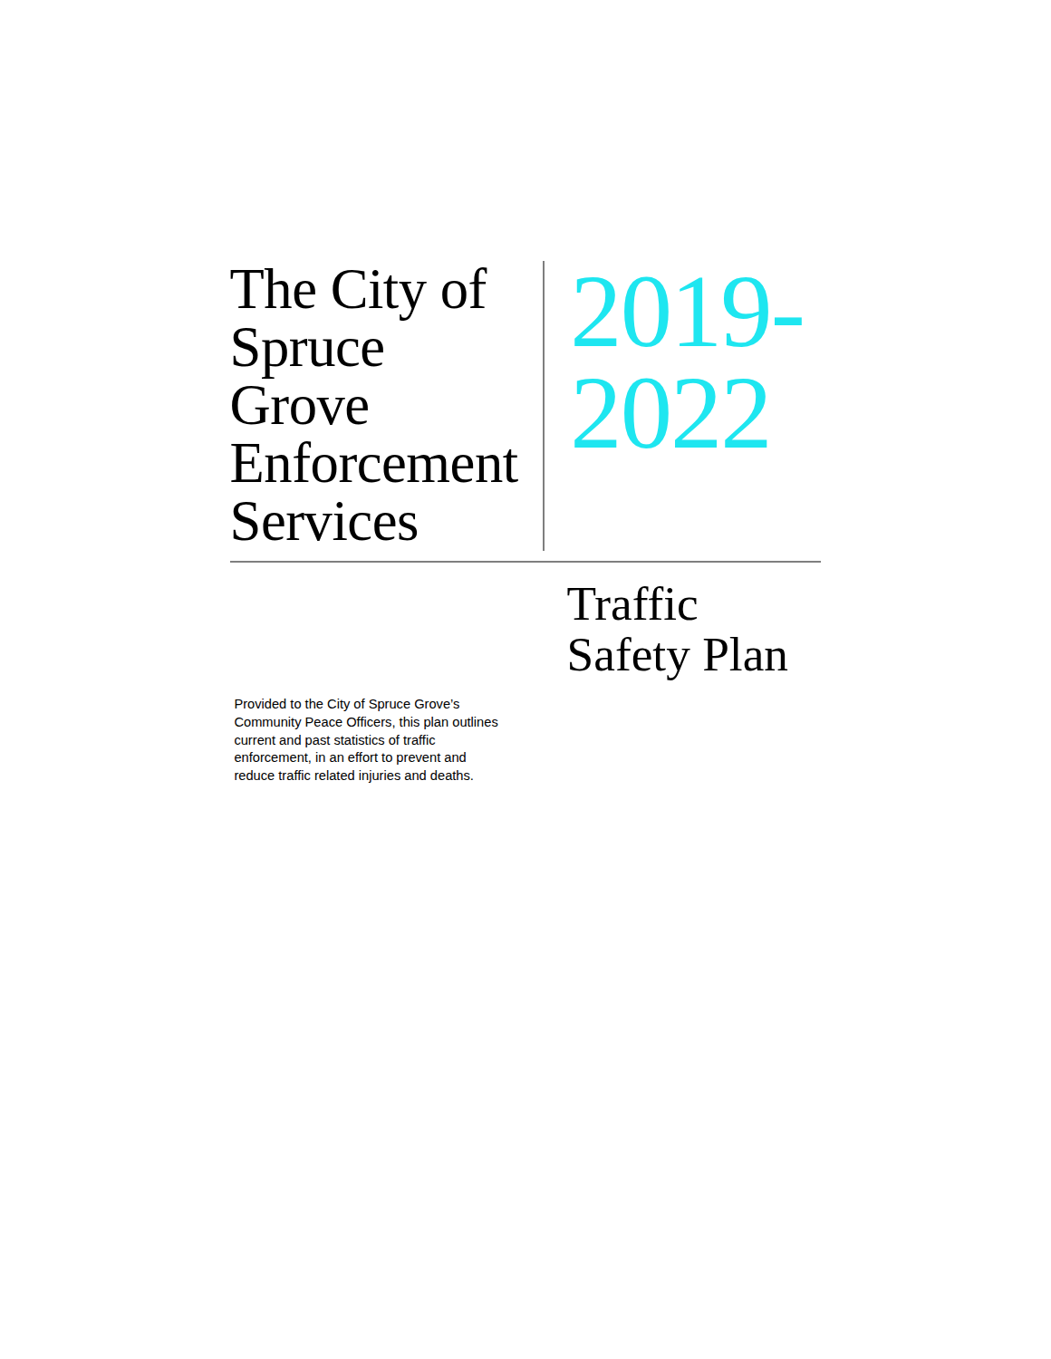The City of Spruce Grove Enforcement Services
2019-
2022
Provided to the City of Spruce Grove’s Community Peace Officers, this plan outlines current and past statistics of traffic enforcement, in an effort to prevent and reduce traffic related injuries and deaths.
Traffic Safety Plan